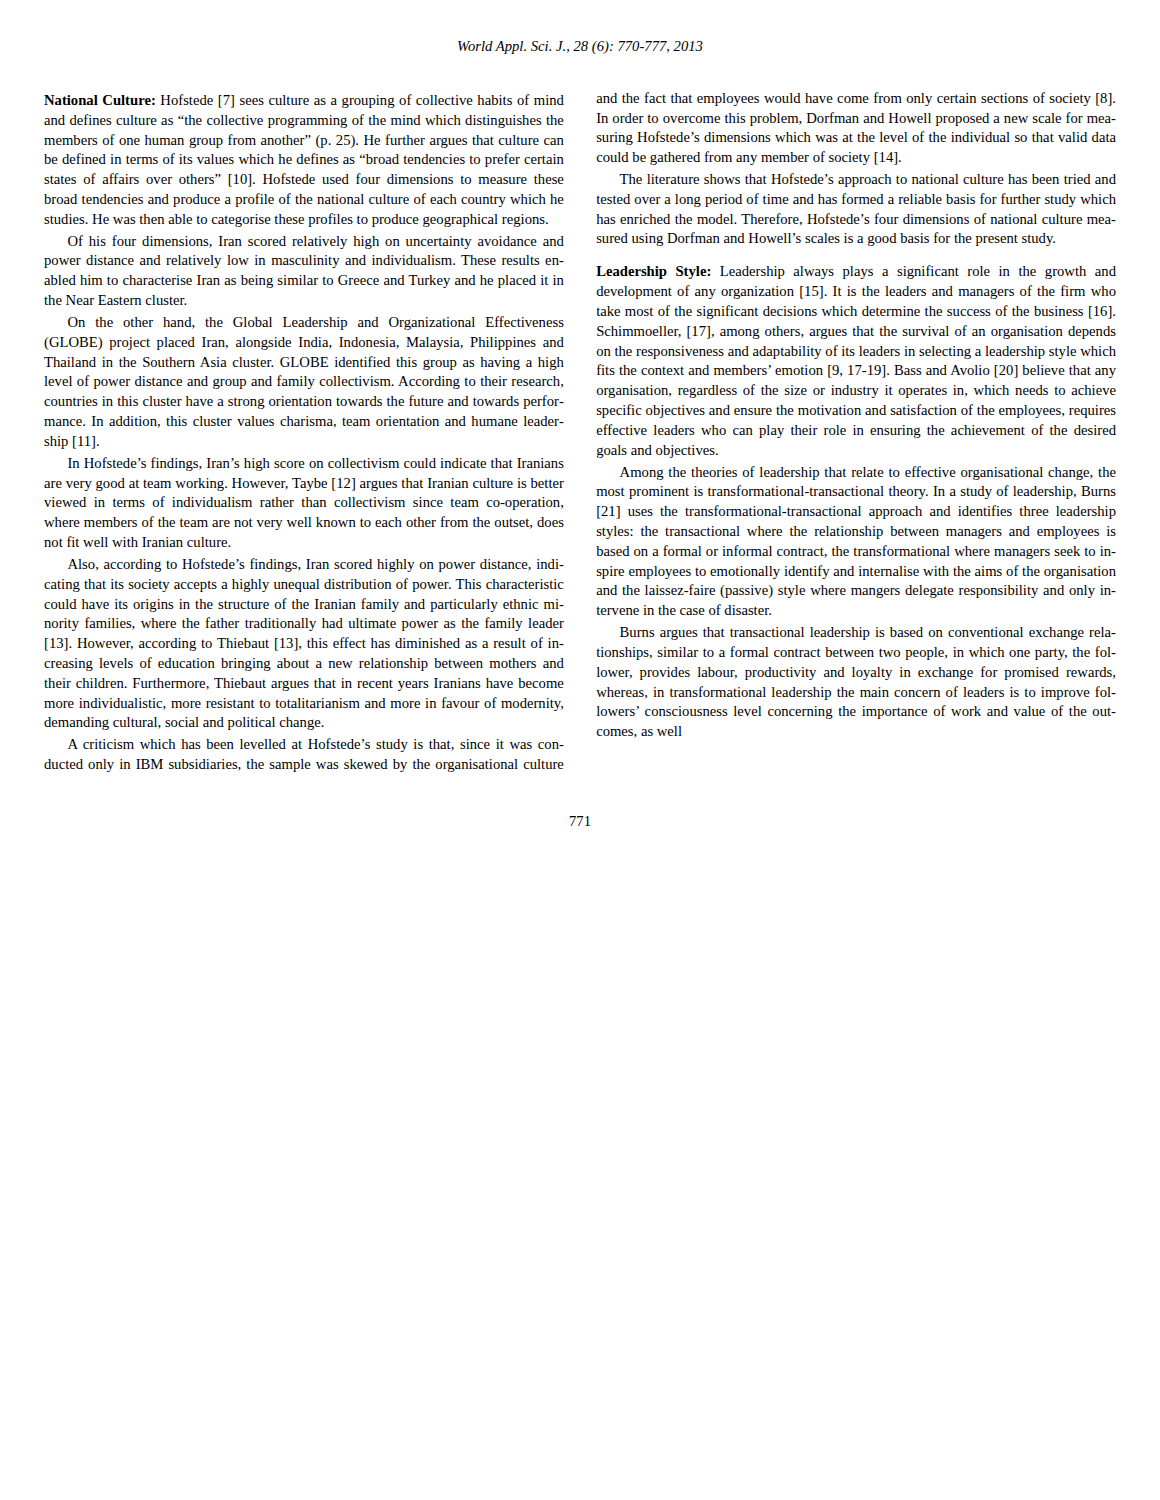World Appl. Sci. J., 28 (6): 770-777, 2013
National Culture:
Hofstede [7] sees culture as a grouping of collective habits of mind and defines culture as “the collective programming of the mind which distinguishes the members of one human group from another” (p. 25). He further argues that culture can be defined in terms of its values which he defines as “broad tendencies to prefer certain states of affairs over others” [10]. Hofstede used four dimensions to measure these broad tendencies and produce a profile of the national culture of each country which he studies. He was then able to categorise these profiles to produce geographical regions.
Of his four dimensions, Iran scored relatively high on uncertainty avoidance and power distance and relatively low in masculinity and individualism. These results enabled him to characterise Iran as being similar to Greece and Turkey and he placed it in the Near Eastern cluster.
On the other hand, the Global Leadership and Organizational Effectiveness (GLOBE) project placed Iran, alongside India, Indonesia, Malaysia, Philippines and Thailand in the Southern Asia cluster. GLOBE identified this group as having a high level of power distance and group and family collectivism. According to their research, countries in this cluster have a strong orientation towards the future and towards performance. In addition, this cluster values charisma, team orientation and humane leadership [11].
In Hofstede’s findings, Iran’s high score on collectivism could indicate that Iranians are very good at team working. However, Taybe [12] argues that Iranian culture is better viewed in terms of individualism rather than collectivism since team co-operation, where members of the team are not very well known to each other from the outset, does not fit well with Iranian culture.
Also, according to Hofstede’s findings, Iran scored highly on power distance, indicating that its society accepts a highly unequal distribution of power. This characteristic could have its origins in the structure of the Iranian family and particularly ethnic minority families, where the father traditionally had ultimate power as the family leader [13]. However, according to Thiebaut [13], this effect has diminished as a result of increasing levels of education bringing about a new relationship between mothers and their children. Furthermore, Thiebaut argues that in recent years Iranians have become more individualistic, more resistant to totalitarianism and more in favour of modernity, demanding cultural, social and political change.
A criticism which has been levelled at Hofstede’s study is that, since it was conducted only in IBM subsidiaries, the sample was skewed by the organisational culture and the fact that employees would have come from only certain sections of society [8]. In order to overcome this problem, Dorfman and Howell proposed a new scale for measuring Hofstede’s dimensions which was at the level of the individual so that valid data could be gathered from any member of society [14].
The literature shows that Hofstede’s approach to national culture has been tried and tested over a long period of time and has formed a reliable basis for further study which has enriched the model. Therefore, Hofstede’s four dimensions of national culture measured using Dorfman and Howell’s scales is a good basis for the present study.
Leadership Style:
Leadership always plays a significant role in the growth and development of any organization [15]. It is the leaders and managers of the firm who take most of the significant decisions which determine the success of the business [16]. Schimmoeller, [17], among others, argues that the survival of an organisation depends on the responsiveness and adaptability of its leaders in selecting a leadership style which fits the context and members’ emotion [9, 17-19]. Bass and Avolio [20] believe that any organisation, regardless of the size or industry it operates in, which needs to achieve specific objectives and ensure the motivation and satisfaction of the employees, requires effective leaders who can play their role in ensuring the achievement of the desired goals and objectives.
Among the theories of leadership that relate to effective organisational change, the most prominent is transformational-transactional theory. In a study of leadership, Burns [21] uses the transformational-transactional approach and identifies three leadership styles: the transactional where the relationship between managers and employees is based on a formal or informal contract, the transformational where managers seek to inspire employees to emotionally identify and internalise with the aims of the organisation and the laissez-faire (passive) style where mangers delegate responsibility and only intervene in the case of disaster.
Burns argues that transactional leadership is based on conventional exchange relationships, similar to a formal contract between two people, in which one party, the follower, provides labour, productivity and loyalty in exchange for promised rewards, whereas, in transformational leadership the main concern of leaders is to improve followers’ consciousness level concerning the importance of work and value of the outcomes, as well
771